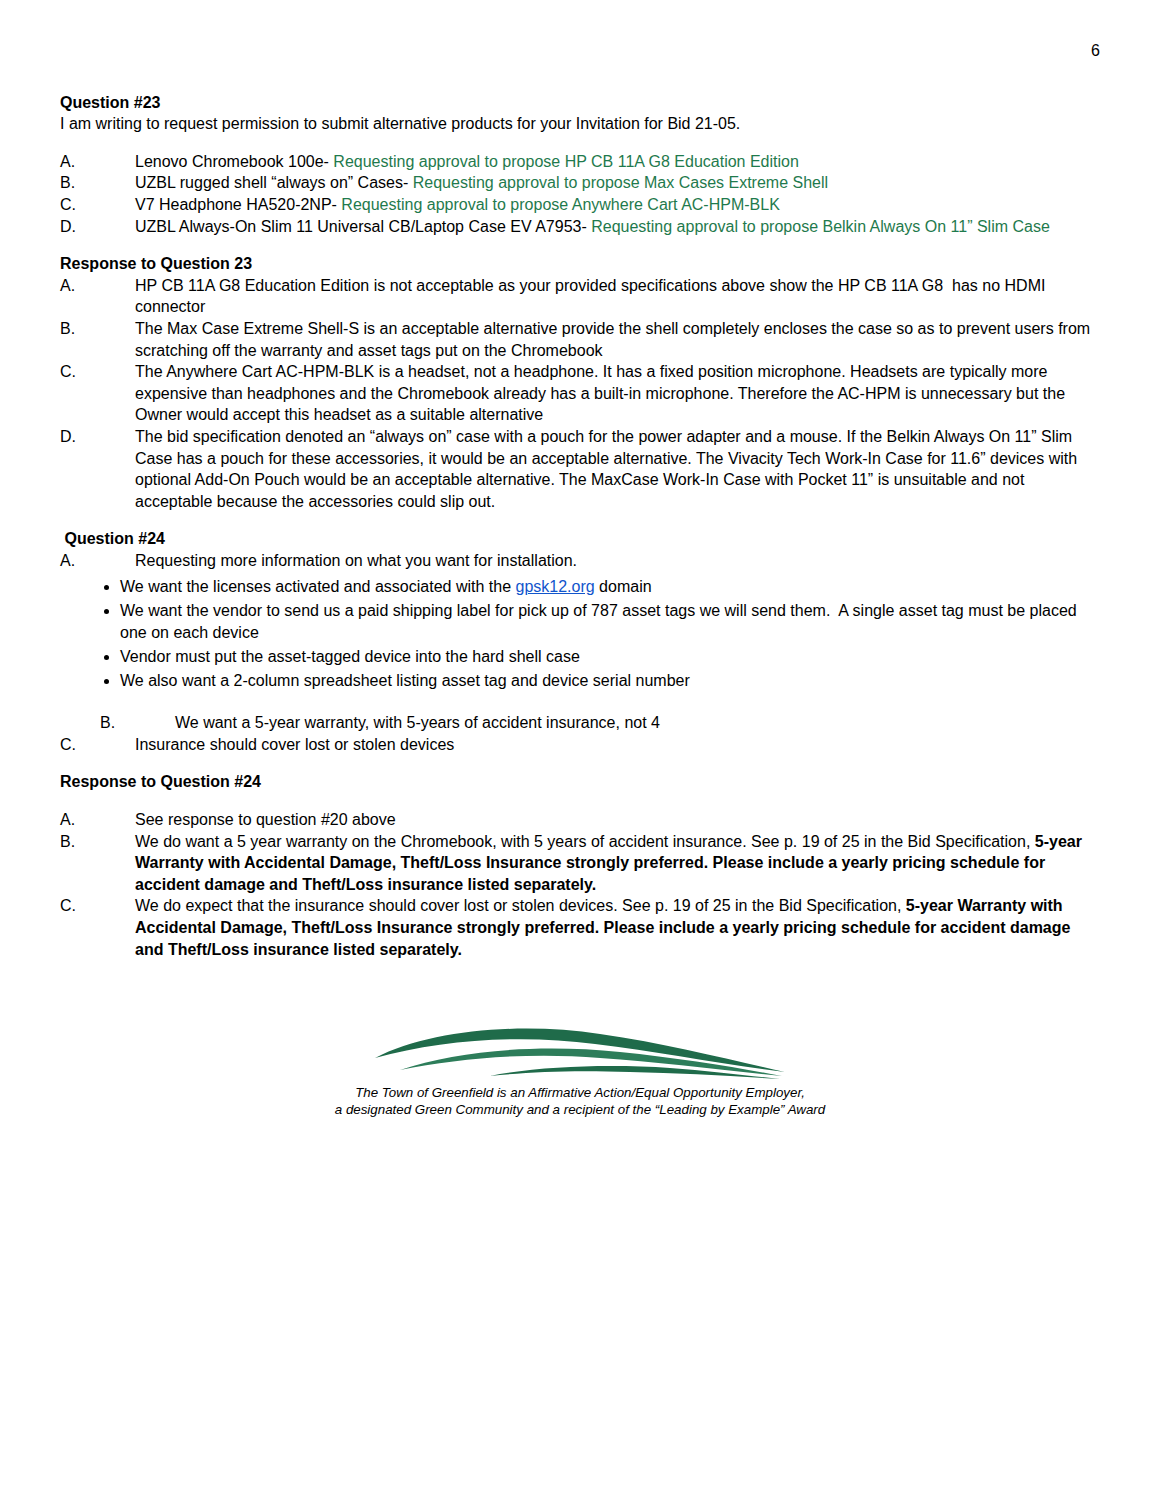6
Question #23
I am writing to request permission to submit alternative products for your Invitation for Bid 21-05.
A. Lenovo Chromebook 100e- Requesting approval to propose HP CB 11A G8 Education Edition
B. UZBL rugged shell “always on” Cases- Requesting approval to propose Max Cases Extreme Shell
C. V7 Headphone HA520-2NP- Requesting approval to propose Anywhere Cart AC-HPM-BLK
D. UZBL Always-On Slim 11 Universal CB/Laptop Case EV A7953- Requesting approval to propose Belkin Always On 11” Slim Case
Response to Question 23
A. HP CB 11A G8 Education Edition is not acceptable as your provided specifications above show the HP CB 11A G8 has no HDMI connector
B. The Max Case Extreme Shell-S is an acceptable alternative provide the shell completely encloses the case so as to prevent users from scratching off the warranty and asset tags put on the Chromebook
C. The Anywhere Cart AC-HPM-BLK is a headset, not a headphone. It has a fixed position microphone. Headsets are typically more expensive than headphones and the Chromebook already has a built-in microphone. Therefore the AC-HPM is unnecessary but the Owner would accept this headset as a suitable alternative
D. The bid specification denoted an “always on” case with a pouch for the power adapter and a mouse. If the Belkin Always On 11” Slim Case has a pouch for these accessories, it would be an acceptable alternative. The Vivacity Tech Work-In Case for 11.6” devices with optional Add-On Pouch would be an acceptable alternative. The MaxCase Work-In Case with Pocket 11” is unsuitable and not acceptable because the accessories could slip out.
Question #24
A. Requesting more information on what you want for installation.
We want the licenses activated and associated with the gpsk12.org domain
We want the vendor to send us a paid shipping label for pick up of 787 asset tags we will send them. A single asset tag must be placed one on each device
Vendor must put the asset-tagged device into the hard shell case
We also want a 2-column spreadsheet listing asset tag and device serial number
B. We want a 5-year warranty, with 5-years of accident insurance, not 4
C. Insurance should cover lost or stolen devices
Response to Question #24
A. See response to question #20 above
B. We do want a 5 year warranty on the Chromebook, with 5 years of accident insurance. See p. 19 of 25 in the Bid Specification, 5-year Warranty with Accidental Damage, Theft/Loss Insurance strongly preferred. Please include a yearly pricing schedule for accident damage and Theft/Loss insurance listed separately.
C. We do expect that the insurance should cover lost or stolen devices. See p. 19 of 25 in the Bid Specification, 5-year Warranty with Accidental Damage, Theft/Loss Insurance strongly preferred. Please include a yearly pricing schedule for accident damage and Theft/Loss insurance listed separately.
The Town of Greenfield is an Affirmative Action/Equal Opportunity Employer,
a designated Green Community and a recipient of the “Leading by Example” Award